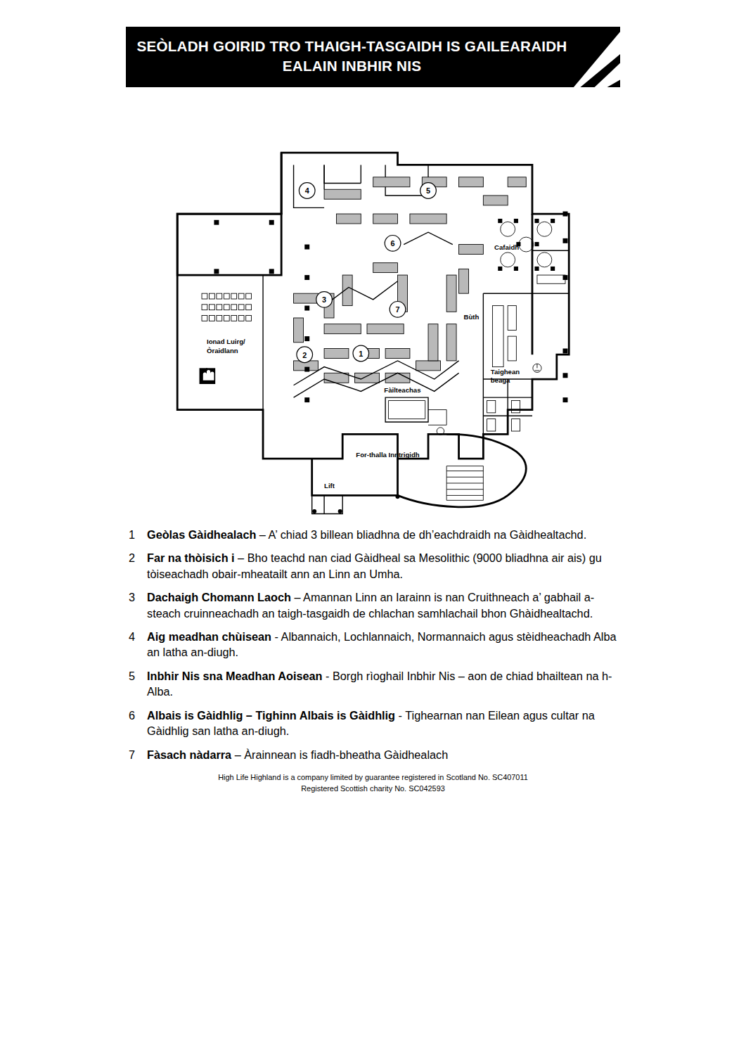SEÒLADH GOIRID TRO THAIGH-TASGAIDH IS GAILEARAIDH EALAIN INBHIR NIS
4 5 6 3 7 2 1 Cafaidh Bùth Ionad Luirg/ Òraidlann Fàilteachas Taighean beaga For-thalla Inntrigidh Lift
Geòlas Gàidhealach – A’ chiad 3 billean bliadhna de dh’eachdraidh na Gàidhealtachd.
Far na thòisich i – Bho teachd nan ciad Gàidheal sa Mesolithic (9000 bliadhna air ais) gu tòiseachadh obair-mheatailt ann an Linn an Umha.
Dachaigh Chomann Laoch – Amannan Linn an Iarainn is nan Cruithneach a’ gabhail a-steach cruinneachadh an taigh-tasgaidh de chlachan samhlachail bhon Ghàidhealtachd.
Aig meadhan chùisean - Albannaich, Lochlannaich, Normannaich agus stèidheachadh Alba an latha an-diugh.
Inbhir Nis sna Meadhan Aoisean - Borgh rìoghail Inbhir Nis – aon de chiad bhailtean na h-Alba.
Albais is Gàidhlig – Tighinn Albais is Gàidhlig - Tighearnan nan Eilean agus cultar na Gàidhlig san latha an-diugh.
Fàsach nàdarra – Àrainnean is fiadh-bheatha Gàidhealach
High Life Highland is a company limited by guarantee registered in Scotland No. SC407011
Registered Scottish charity No. SC042593